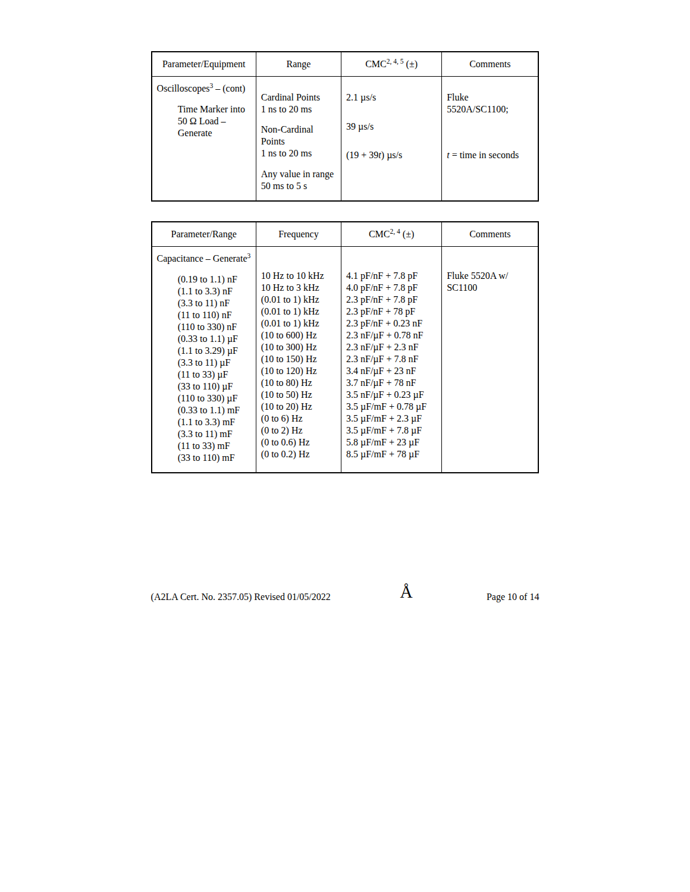| Parameter/Equipment | Range | CMC 2, 4, 5 (±) | Comments |
| --- | --- | --- | --- |
| Oscilloscopes 3 – (cont) Time Marker into 50 Ω Load – Generate | Cardinal Points 1 ns to 20 ms Non-Cardinal Points 1 ns to 20 ms Any value in range 50 ms to 5 s | 2.1 µs/s 39 µs/s (19 + 39 t ) µs/s | Fluke 5520A/SC1100; t = time in seconds |
| Parameter/Range | Frequency | CMC 2, 4 (±) | Comments |
| --- | --- | --- | --- |
| Capacitance – Generate 3 (0.19 to 1.1) nF (1.1 to 3.3) nF (3.3 to 11) nF (11 to 110) nF (110 to 330) nF (0.33 to 1.1) µF (1.1 to 3.29) µF (3.3 to 11) µF (11 to 33) µF (33 to 110) µF (110 to 330) µF (0.33 to 1.1) mF (1.1 to 3.3) mF (3.3 to 11) mF (11 to 33) mF (33 to 110) mF | 10 Hz to 10 kHz 10 Hz to 3 kHz (0.01 to 1) kHz (0.01 to 1) kHz (0.01 to 1) kHz (10 to 600) Hz (10 to 300) Hz (10 to 150) Hz (10 to 120) Hz (10 to 80) Hz (10 to 50) Hz (10 to 20) Hz (0 to 6) Hz (0 to 2) Hz (0 to 0.6) Hz (0 to 0.2) Hz | 4.1 pF/nF + 7.8 pF 4.0 pF/nF + 7.8 pF 2.3 pF/nF + 7.8 pF 2.3 pF/nF + 78 pF 2.3 pF/nF + 0.23 nF 2.3 nF/µF + 0.78 nF 2.3 nF/µF + 2.3 nF 2.3 nF/µF + 7.8 nF 3.4 nF/µF + 23 nF 3.7 nF/µF + 78 nF 3.5 nF/µF + 0.23 µF 3.5 µF/mF + 0.78 µF 3.5 µF/mF + 2.3 µF 3.5 µF/mF + 7.8 µF 5.8 µF/mF + 23 µF 8.5 µF/mF + 78 µF | Fluke 5520A w/ SC1100 |
(A2LA Cert. No. 2357.05) Revised 01/05/2022
Å   
Page 10 of 14